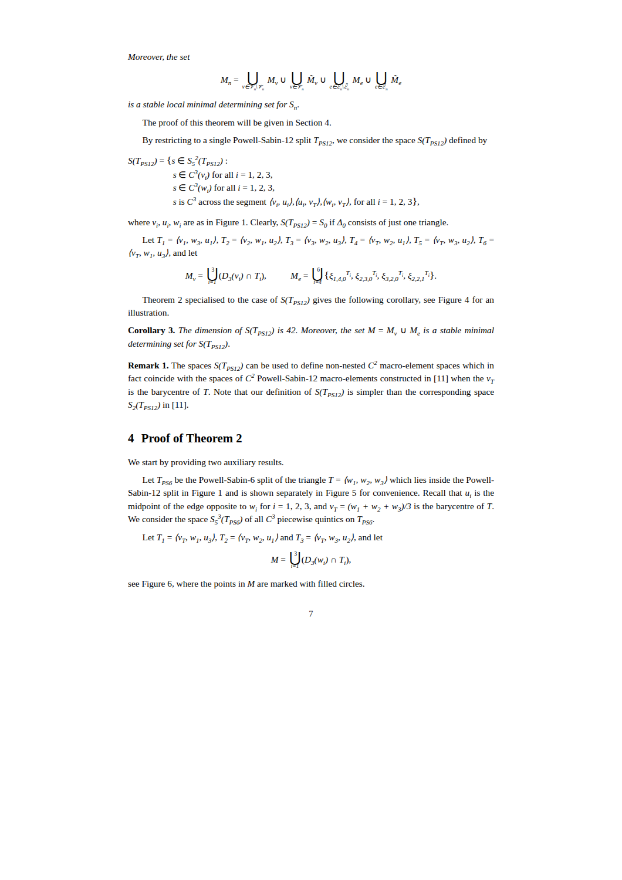Moreover, the set
Mn = ⋃v∈𝒱n\𝒱̃n Mv ∪ ⋃v∈𝒱̃n M̃v ∪ ⋃e∈ℰn\ℰ̃n Me ∪ ⋃e∈ℰ̃n M̃e
is a stable local minimal determining set for Sn.
The proof of this theorem will be given in Section 4.
By restricting to a single Powell-Sabin-12 split TPS12, we consider the space S(TPS12) defined by
S(TPS12) = {s ∈ S52(TPS12) : s ∈ C3(vi) for all i = 1, 2, 3, s ∈ C3(wi) for all i = 1, 2, 3, s is C3 across the segment ⟨vi, ui⟩,⟨ui, vT⟩,⟨wi, vT⟩, for all i = 1, 2, 3},
where vi, ui, wi are as in Figure 1. Clearly, S(TPS12) = S0 if Δ0 consists of just one triangle.
Let T1 = ⟨v1, w3, u1⟩, T2 = ⟨v2, w1, u2⟩, T3 = ⟨v3, w2, u3⟩, T4 = ⟨vT, w2, u1⟩, T5 = ⟨vT, w3, u2⟩, T6 = ⟨vT, w1, u3⟩, and let
Mv = ⋃i=13 (D3(vi) ∩ Ti), Me = ⋃i=46 {ξ1,4,0Ti, ξ2,3,0Ti, ξ3,2,0Ti, ξ2,2,1Ti}.
Theorem 2 specialised to the case of S(TPS12) gives the following corollary, see Figure 4 for an illustration.
Corollary 3. The dimension of S(TPS12) is 42. Moreover, the set M = Mv ∪ Me is a stable minimal determining set for S(TPS12).
Remark 1. The spaces S(TPS12) can be used to define non-nested C2 macro-element spaces which in fact coincide with the spaces of C2 Powell-Sabin-12 macro-elements constructed in [11] when the vT is the barycentre of T. Note that our definition of S(TPS12) is simpler than the corresponding space S2(TPS12) in [11].
4 Proof of Theorem 2
We start by providing two auxiliary results.
Let TPS6 be the Powell-Sabin-6 split of the triangle T = ⟨w1, w2, w3⟩ which lies inside the Powell-Sabin-12 split in Figure 1 and is shown separately in Figure 5 for convenience. Recall that ui is the midpoint of the edge opposite to wi for i = 1, 2, 3, and vT = (w1 + w2 + w3)/3 is the barycentre of T. We consider the space S53(TPS6) of all C3 piecewise quintics on TPS6.
Let T1 = ⟨vT, w1, u3⟩, T2 = ⟨vT, w2, u1⟩ and T3 = ⟨vT, w3, u2⟩, and let
M = ⋃i=13 (D3(wi) ∩ Ti),
see Figure 6, where the points in M are marked with filled circles.
7